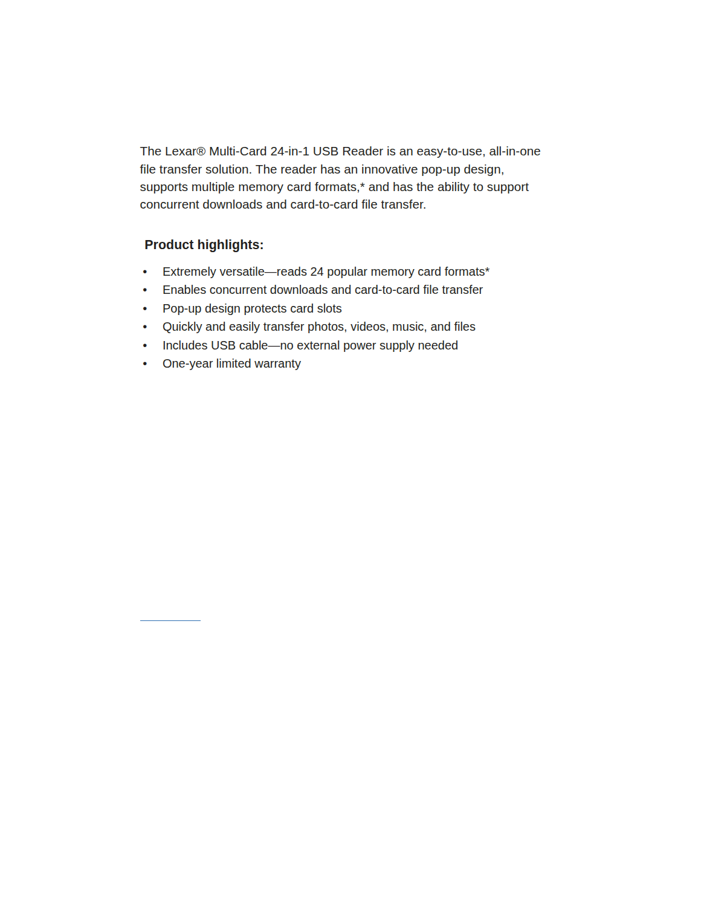The Lexar® Multi-Card 24-in-1 USB Reader is an easy-to-use, all-in-one file transfer solution. The reader has an innovative pop-up design, supports multiple memory card formats,* and has the ability to support concurrent downloads and card-to-card file transfer.
Product highlights:
Extremely versatile—reads 24 popular memory card formats*
Enables concurrent downloads and card-to-card file transfer
Pop-up design protects card slots
Quickly and easily transfer photos, videos, music, and files
Includes USB cable—no external power supply needed
One-year limited warranty